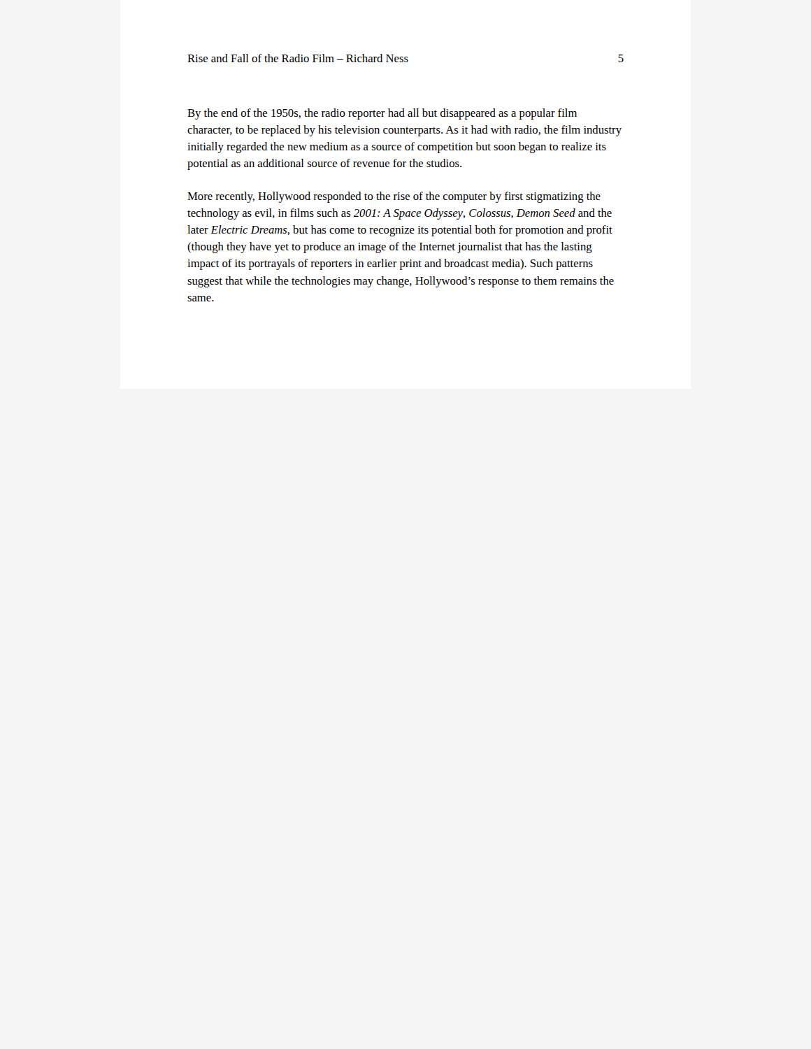Rise and Fall of the Radio Film – Richard Ness 5
By the end of the 1950s, the radio reporter had all but disappeared as a popular film character, to be replaced by his television counterparts. As it had with radio, the film industry initially regarded the new medium as a source of competition but soon began to realize its potential as an additional source of revenue for the studios.
More recently, Hollywood responded to the rise of the computer by first stigmatizing the technology as evil, in films such as 2001: A Space Odyssey, Colossus, Demon Seed and the later Electric Dreams, but has come to recognize its potential both for promotion and profit (though they have yet to produce an image of the Internet journalist that has the lasting impact of its portrayals of reporters in earlier print and broadcast media). Such patterns suggest that while the technologies may change, Hollywood’s response to them remains the same.